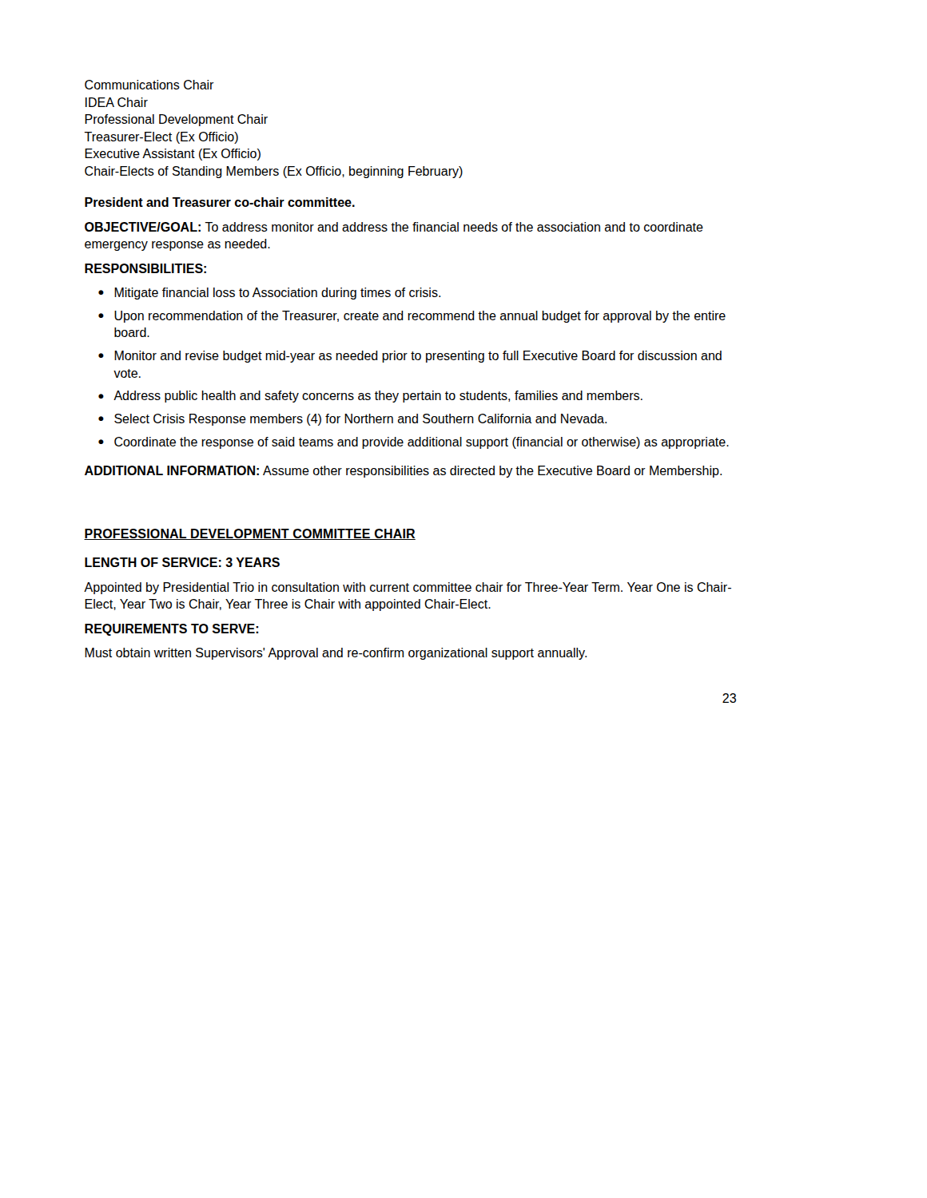Communications Chair
IDEA Chair
Professional Development Chair
Treasurer-Elect (Ex Officio)
Executive Assistant (Ex Officio)
Chair-Elects of Standing Members (Ex Officio, beginning February)
President and Treasurer co-chair committee.
OBJECTIVE/GOAL: To address monitor and address the financial needs of the association and to coordinate emergency response as needed.
RESPONSIBILITIES:
Mitigate financial loss to Association during times of crisis.
Upon recommendation of the Treasurer, create and recommend the annual budget for approval by the entire board.
Monitor and revise budget mid-year as needed prior to presenting to full Executive Board for discussion and vote.
Address public health and safety concerns as they pertain to students, families and members.
Select Crisis Response members (4) for Northern and Southern California and Nevada.
Coordinate the response of said teams and provide additional support (financial or otherwise) as appropriate.
ADDITIONAL INFORMATION: Assume other responsibilities as directed by the Executive Board or Membership.
PROFESSIONAL DEVELOPMENT COMMITTEE CHAIR
LENGTH OF SERVICE: 3 YEARS
Appointed by Presidential Trio in consultation with current committee chair for Three-Year Term. Year One is Chair-Elect, Year Two is Chair, Year Three is Chair with appointed Chair-Elect.
REQUIREMENTS TO SERVE:
Must obtain written Supervisors' Approval and re-confirm organizational support annually.
23